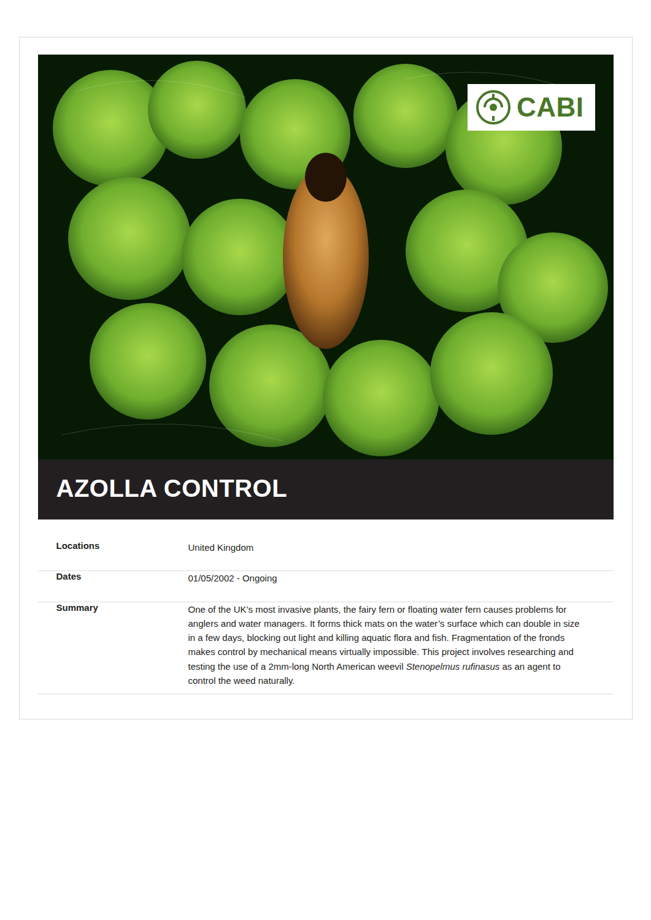CABI
AZOLLA CONTROL
| Locations | United Kingdom |
| Dates | 01/05/2002 - Ongoing |
| Summary | One of the UK’s most invasive plants, the fairy fern or floating water fern causes problems for anglers and water managers. It forms thick mats on the water’s surface which can double in size in a few days, blocking out light and killing aquatic flora and fish. Fragmentation of the fronds makes control by mechanical means virtually impossible. This project involves researching and testing the use of a 2mm-long North American weevil Stenopelmus rufinasus as an agent to control the weed naturally. |